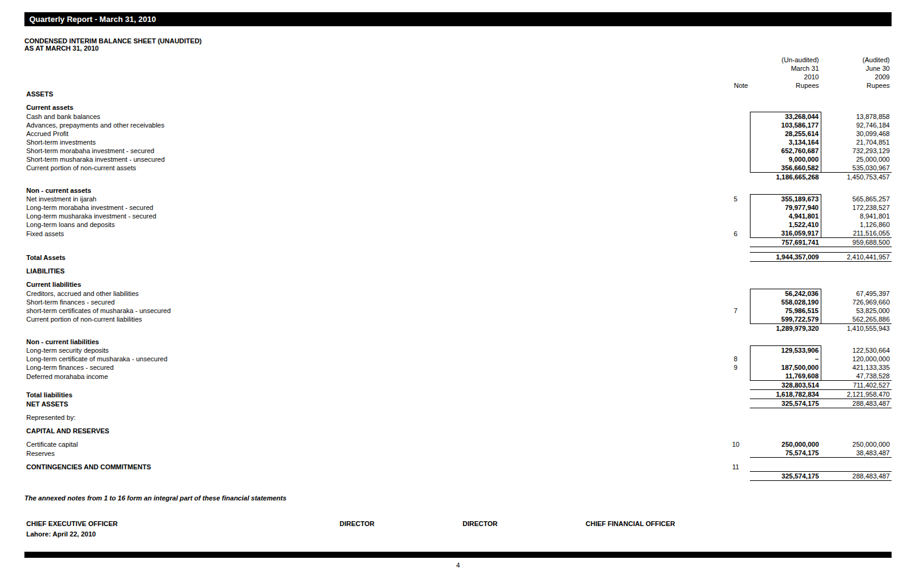Quarterly Report - March 31, 2010
CONDENSED INTERIM BALANCE SHEET (UNAUDITED)
AS AT MARCH 31, 2010
| | | (Un-audited) | (Audited) |
| | | March 31 | June 30 |
| | | 2010 | 2009 |
| | Note | Rupees | Rupees |
| ASSETS | | | |
| Current assets | | | |
| Cash and bank balances | | 33,268,044 | 13,878,858 |
| Advances, prepayments and other receivables | | 103,586,177 | 92,746,184 |
| Accrued Profit | | 28,255,614 | 30,099,468 |
| Short-term investments | | 3,134,164 | 21,704,851 |
| Short-term morabaha investment - secured | | 652,760,687 | 732,293,129 |
| Short-term musharaka investment - unsecured | | 9,000,000 | 25,000,000 |
| Current portion of non-current assets | | 356,660,582 | 535,030,967 |
| | | 1,186,665,268 | 1,450,753,457 |
| Non - current assets | | | |
| Net investment in ijarah | 5 | 355,189,673 | 565,865,257 |
| Long-term morabaha investment - secured | | 79,977,940 | 172,238,527 |
| Long-term musharaka investment - secured | | 4,941,801 | 8,941,801 |
| Long-term loans and deposits | | 1,522,410 | 1,126,860 |
| Fixed assets | 6 | 316,059,917 | 211,516,055 |
| | | 757,691,741 | 959,688,500 |
| Total Assets | | 1,944,357,009 | 2,410,441,957 |
| LIABILITIES | | | |
| Current liabilities | | | |
| Creditors, accrued and other liabilities | | 56,242,036 | 67,495,397 |
| Short-term finances - secured | | 558,028,190 | 726,969,660 |
| short-term certificates of musharaka - unsecured | 7 | 75,986,515 | 53,825,000 |
| Current portion of non-current liabilities | | 599,722,579 | 562,265,886 |
| | | 1,289,979,320 | 1,410,555,943 |
| Non - current liabilities | | | |
| Long-term security deposits | | 129,533,906 | 122,530,664 |
| Long-term certificate of musharaka - unsecured | 8 | – | 120,000,000 |
| Long-term finances - secured | 9 | 187,500,000 | 421,133,335 |
| Deferred morahaba income | | 11,769,608 | 47,738,528 |
| | | 328,803,514 | 711,402,527 |
| Total liabilities | | 1,618,782,834 | 2,121,958,470 |
| NET ASSETS | | 325,574,175 | 288,483,487 |
| Represented by: | | | |
| CAPITAL AND RESERVES | | | |
| Certificate capital | 10 | 250,000,000 | 250,000,000 |
| Reserves | | 75,574,175 | 38,483,487 |
| CONTINGENCIES AND COMMITMENTS | 11 | | |
| | | 325,574,175 | 288,483,487 |
The annexed notes from 1 to 16 form an integral part of these financial statements
| CHIEF EXECUTIVE OFFICER | DIRECTOR | DIRECTOR | CHIEF FINANCIAL OFFICER |
| Lahore: April 22, 2010 | | | |
4